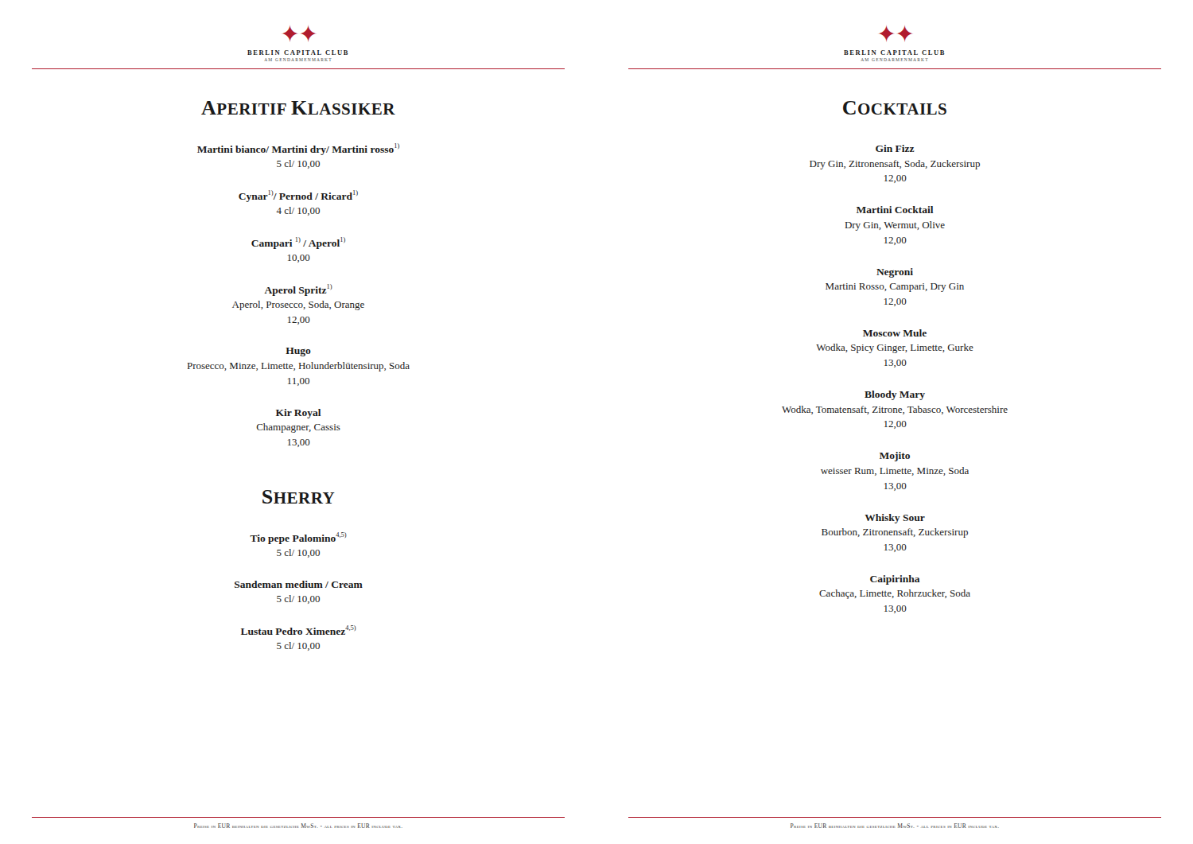✦✦
Berlin Capital Club
Am Gendarmenmarkt
APERITIF KLASSIKER
Martini bianco/ Martini dry/ Martini rosso1)
5 cl/ 10,00
Cynar1)/ Pernod / Ricard1)
4 cl/ 10,00
Campari 1) / Aperol1)
10,00
Aperol Spritz1)
Aperol, Prosecco, Soda, Orange
12,00
Hugo
Prosecco, Minze, Limette, Holunderblütensirup, Soda
11,00
Kir Royal
Champagner, Cassis
13,00
SHERRY
Tio pepe Palomino4,5)
5 cl/ 10,00
Sandeman medium / Cream
5 cl/ 10,00
Lustau Pedro Ximenez4,5)
5 cl/ 10,00
Preise in EUR beinhalten die gesetzliche MwSt. - all prices in EUR include tax.
✦✦
Berlin Capital Club
Am Gendarmenmarkt
COCKTAILS
Gin Fizz
Dry Gin, Zitronensaft, Soda, Zuckersirup
12,00
Martini Cocktail
Dry Gin, Wermut, Olive
12,00
Negroni
Martini Rosso, Campari, Dry Gin
12,00
Moscow Mule
Wodka, Spicy Ginger, Limette, Gurke
13,00
Bloody Mary
Wodka, Tomatensaft, Zitrone, Tabasco, Worcestershire
12,00
Mojito
weisser Rum, Limette, Minze, Soda
13,00
Whisky Sour
Bourbon, Zitronensaft, Zuckersirup
13,00
Caipirinha
Cachaça, Limette, Rohrzucker, Soda
13,00
Preise in EUR beinhalten die gesetzliche MwSt. - all prices in EUR include tax.